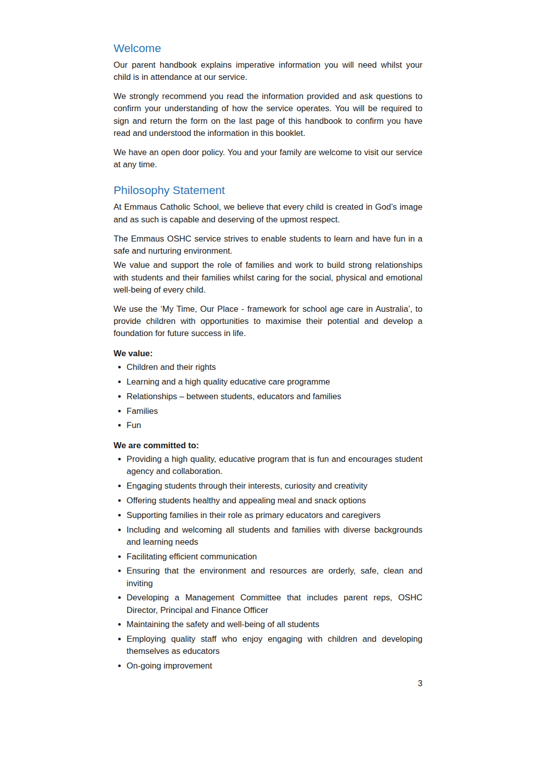Welcome
Our parent handbook explains imperative information you will need whilst your child is in attendance at our service.
We strongly recommend you read the information provided and ask questions to confirm your understanding of how the service operates. You will be required to sign and return the form on the last page of this handbook to confirm you have read and understood the information in this booklet.
We have an open door policy. You and your family are welcome to visit our service at any time.
Philosophy Statement
At Emmaus Catholic School, we believe that every child is created in God’s image and as such is capable and deserving of the upmost respect.
The Emmaus OSHC service strives to enable students to learn and have fun in a safe and nurturing environment.
We value and support the role of families and work to build strong relationships with students and their families whilst caring for the social, physical and emotional well-being of every child.
We use the ‘My Time, Our Place - framework for school age care in Australia’, to provide children with opportunities to maximise their potential and develop a foundation for future success in life.
We value:
Children and their rights
Learning and a high quality educative care programme
Relationships – between students, educators and families
Families
Fun
We are committed to:
Providing a high quality, educative program that is fun and encourages student agency and collaboration.
Engaging students through their interests, curiosity and creativity
Offering students healthy and appealing meal and snack options
Supporting families in their role as primary educators and caregivers
Including and welcoming all students and families with diverse backgrounds and learning needs
Facilitating efficient communication
Ensuring that the environment and resources are orderly, safe, clean and inviting
Developing a Management Committee that includes parent reps, OSHC Director, Principal and Finance Officer
Maintaining the safety and well-being of all students
Employing quality staff who enjoy engaging with children and developing themselves as educators
On-going improvement
3